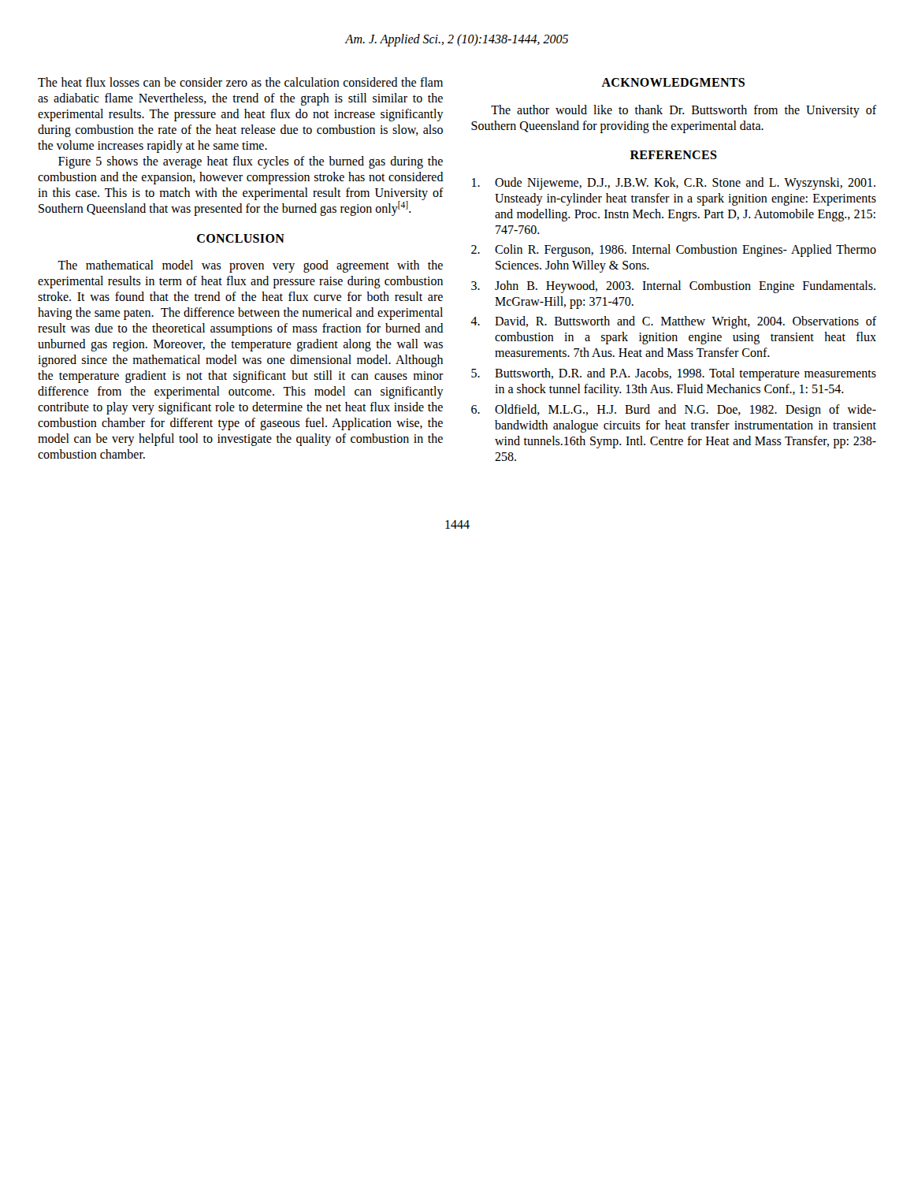Am. J. Applied Sci., 2 (10):1438-1444, 2005
The heat flux losses can be consider zero as the calculation considered the flam as adiabatic flame Nevertheless, the trend of the graph is still similar to the experimental results. The pressure and heat flux do not increase significantly during combustion the rate of the heat release due to combustion is slow, also the volume increases rapidly at he same time.
Figure 5 shows the average heat flux cycles of the burned gas during the combustion and the expansion, however compression stroke has not considered in this case. This is to match with the experimental result from University of Southern Queensland that was presented for the burned gas region only[4].
Conclusion
The mathematical model was proven very good agreement with the experimental results in term of heat flux and pressure raise during combustion stroke. It was found that the trend of the heat flux curve for both result are having the same paten. The difference between the numerical and experimental result was due to the theoretical assumptions of mass fraction for burned and unburned gas region. Moreover, the temperature gradient along the wall was ignored since the mathematical model was one dimensional model. Although the temperature gradient is not that significant but still it can causes minor difference from the experimental outcome. This model can significantly contribute to play very significant role to determine the net heat flux inside the combustion chamber for different type of gaseous fuel. Application wise, the model can be very helpful tool to investigate the quality of combustion in the combustion chamber.
Acknowledgments
The author would like to thank Dr. Buttsworth from the University of Southern Queensland for providing the experimental data.
References
Oude Nijeweme, D.J., J.B.W. Kok, C.R. Stone and L. Wyszynski, 2001. Unsteady in-cylinder heat transfer in a spark ignition engine: Experiments and modelling. Proc. Instn Mech. Engrs. Part D, J. Automobile Engg., 215: 747-760.
Colin R. Ferguson, 1986. Internal Combustion Engines- Applied Thermo Sciences. John Willey & Sons.
John B. Heywood, 2003. Internal Combustion Engine Fundamentals. McGraw-Hill, pp: 371-470.
David, R. Buttsworth and C. Matthew Wright, 2004. Observations of combustion in a spark ignition engine using transient heat flux measurements. 7th Aus. Heat and Mass Transfer Conf.
Buttsworth, D.R. and P.A. Jacobs, 1998. Total temperature measurements in a shock tunnel facility. 13th Aus. Fluid Mechanics Conf., 1: 51-54.
Oldfield, M.L.G., H.J. Burd and N.G. Doe, 1982. Design of wide-bandwidth analogue circuits for heat transfer instrumentation in transient wind tunnels.16th Symp. Intl. Centre for Heat and Mass Transfer, pp: 238-258.
1444